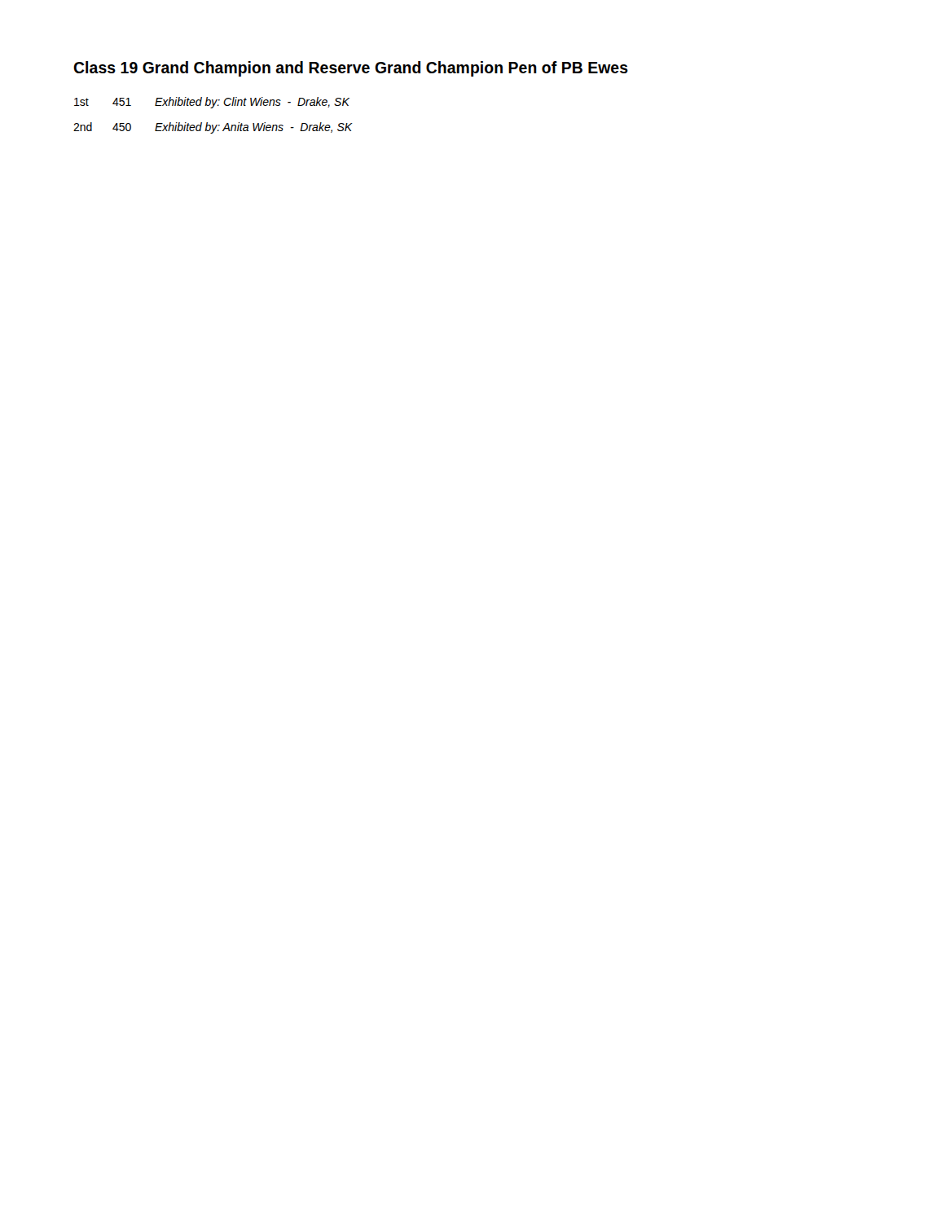Class 19 Grand Champion and Reserve Grand Champion Pen of PB Ewes
| 1st | 451 | Exhibited by: Clint Wiens - Drake, SK |
| 2nd | 450 | Exhibited by: Anita Wiens - Drake, SK |